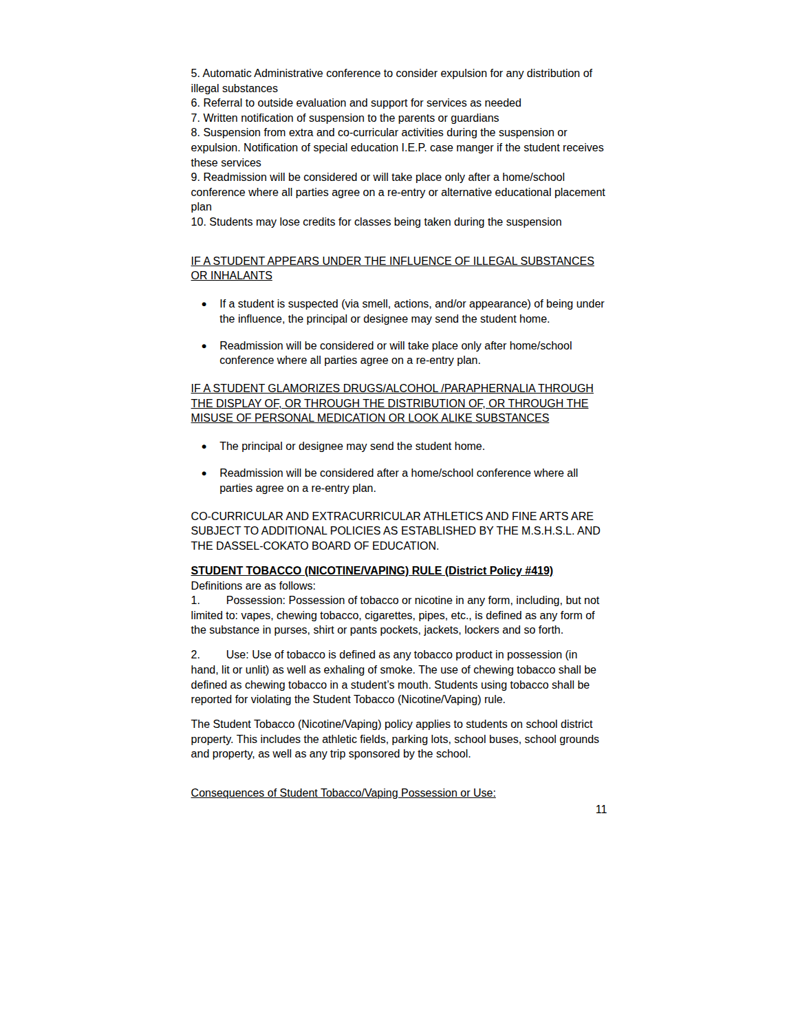5. Automatic Administrative conference to consider expulsion for any distribution of illegal substances
6. Referral to outside evaluation and support for services as needed
7. Written notification of suspension to the parents or guardians
8. Suspension from extra and co-curricular activities during the suspension or expulsion. Notification of special education I.E.P. case manger if the student receives these services
9. Readmission will be considered or will take place only after a home/school conference where all parties agree on a re-entry or alternative educational placement plan
10. Students may lose credits for classes being taken during the suspension
IF A STUDENT APPEARS UNDER THE INFLUENCE OF ILLEGAL SUBSTANCES OR INHALANTS
If a student is suspected (via smell, actions, and/or appearance) of being under the influence, the principal or designee may send the student home.
Readmission will be considered or will take place only after home/school conference where all parties agree on a re-entry plan.
IF A STUDENT GLAMORIZES DRUGS/ALCOHOL /PARAPHERNALIA THROUGH THE DISPLAY OF, OR THROUGH THE DISTRIBUTION OF, OR THROUGH THE MISUSE OF PERSONAL MEDICATION OR LOOK ALIKE SUBSTANCES
The principal or designee may send the student home.
Readmission will be considered after a home/school conference where all parties agree on a re-entry plan.
CO-CURRICULAR AND EXTRACURRICULAR ATHLETICS AND FINE ARTS ARE SUBJECT TO ADDITIONAL POLICIES AS ESTABLISHED BY THE M.S.H.S.L. AND THE DASSEL-COKATO BOARD OF EDUCATION.
STUDENT TOBACCO (NICOTINE/VAPING) RULE (District Policy #419)
Definitions are as follows:
1. Possession: Possession of tobacco or nicotine in any form, including, but not limited to: vapes, chewing tobacco, cigarettes, pipes, etc., is defined as any form of the substance in purses, shirt or pants pockets, jackets, lockers and so forth.
2. Use: Use of tobacco is defined as any tobacco product in possession (in hand, lit or unlit) as well as exhaling of smoke. The use of chewing tobacco shall be defined as chewing tobacco in a student’s mouth. Students using tobacco shall be reported for violating the Student Tobacco (Nicotine/Vaping) rule.
The Student Tobacco (Nicotine/Vaping) policy applies to students on school district property. This includes the athletic fields, parking lots, school buses, school grounds and property, as well as any trip sponsored by the school.
Consequences of Student Tobacco/Vaping Possession or Use:
11